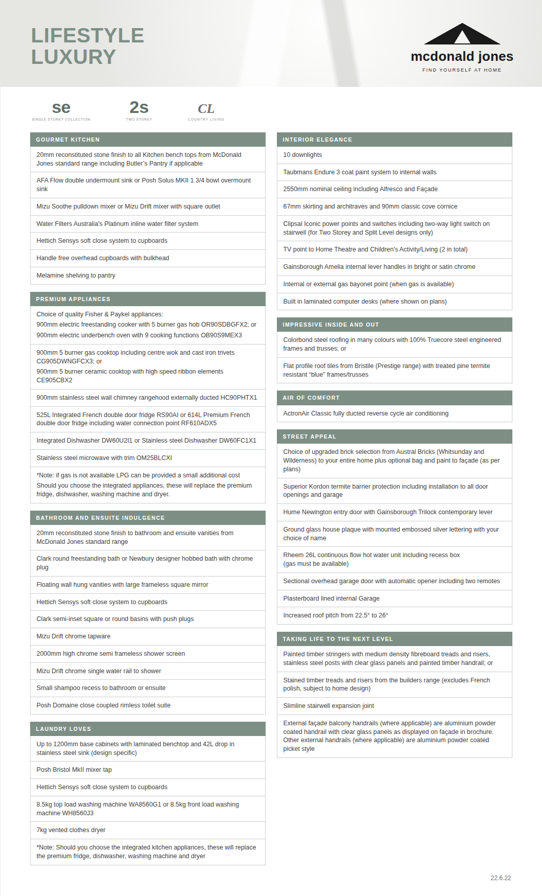Lifestyle
Luxury
mcdonald jones
FIND YOURSELF AT HOME
se
single storey collection
2s
two storey
CL
Country Living
Gourmet Kitchen
20mm reconstituted stone finish to all Kitchen bench tops from McDonald Jones standard range including Butler’s Pantry if applicable
AFA Flow double undermount sink or Posh Solus MKII 1 3/4 bowl overmount sink
Mizu Soothe pulldown mixer or Mizu Drift mixer with square outlet
Water Filters Australia's Platinum inline water filter system
Hettich Sensys soft close system to cupboards
Handle free overhead cupboards with bulkhead
Melamine shelving to pantry
Premium Appliances
Choice of quality Fisher & Paykel appliances:
900mm electric freestanding cooker with 5 burner gas hob OR90SDBGFX2; or
900mm electric underbench oven with 9 cooking functions OB90S9MEX3
900mm 5 burner gas cooktop including centre wok and cast iron trivets CG905DWNGFCX3; or
900mm 5 burner ceramic cooktop with high speed ribbon elements CE905CBX2
900mm stainless steel wall chimney rangehood externally ducted HC90PHTX1
525L Integrated French double door fridge RS90AI or 614L Premium French double door fridge including water connection point RF610ADX5
Integrated Dishwasher DW60U2I1 or Stainless steel Dishwasher DW60FC1X1
Stainless steel microwave with trim OM25BLCXI
*Note: if gas is not available LPG can be provided a small additional cost
Should you choose the integrated appliances, these will replace the premium fridge, dishwasher, washing machine and dryer.
Bathroom and Ensuite Indulgence
20mm reconstituted stone finish to bathroom and ensuite vanities from McDonald Jones standard range
Clark round freestanding bath or Newbury designer hobbed bath with chrome plug
Floating wall hung vanities with large frameless square mirror
Hettich Sensys soft close system to cupboards
Clark semi-inset square or round basins with push plugs
Mizu Drift chrome tapware
2000mm high chrome semi frameless shower screen
Mizu Drift chrome single water rail to shower
Small shampoo recess to bathroom or ensuite
Posh Domaine close coupled rimless toilet suite
Laundry Loves
Up to 1200mm base cabinets with laminated benchtop and 42L drop in stainless steel sink (design specific)
Posh Bristol MkII mixer tap
Hettich Sensys soft close system to cupboards
8.5kg top load washing machine WA8560G1 or 8.5kg front load washing machine WH8560J3
7kg vented clothes dryer
*Note: Should you choose the integrated kitchen appliances, these will replace the premium fridge, dishwasher, washing machine and dryer
Interior Elegance
10 downlights
Taubmans Endure 3 coat paint system to internal walls
2550mm nominal ceiling including Alfresco and Façade
67mm skirting and architraves and 90mm classic cove cornice
Clipsal Iconic power points and switches including two-way light switch on stairwell (for Two Storey and Split Level designs only)
TV point to Home Theatre and Children's Activity/Living (2 in total)
Gainsborough Amelia internal lever handles in bright or satin chrome
Internal or external gas bayonet point (when gas is available)
Built in laminated computer desks (where shown on plans)
Impressive Inside and Out
Colorbond steel roofing in many colours with 100% Truecore steel engineered frames and trusses; or
Flat profile roof tiles from Bristile (Prestige range) with treated pine termite resistant “blue” frames/trusses
Air of Comfort
ActronAir Classic fully ducted reverse cycle air conditioning
Street Appeal
Choice of upgraded brick selection from Austral Bricks (Whitsunday and Wilderness) to your entire home plus optional bag and paint to façade (as per plans)
Superior Kordon termite barrier protection including installation to all door openings and garage
Hume Newington entry door with Gainsborough Trilock contemporary lever
Ground glass house plaque with mounted embossed silver lettering with your choice of name
Rheem 26L continuous flow hot water unit including recess box
(gas must be available)
Sectional overhead garage door with automatic opener including two remotes
Plasterboard lined internal Garage
Increased roof pitch from 22.5° to 26°
Taking Life to the Next Level
Painted timber stringers with medium density fibreboard treads and risers, stainless steel posts with clear glass panels and painted timber handrail; or
Stained timber treads and risers from the builders range (excludes French polish, subject to home design)
Slimline stairwell expansion joint
External façade balcony handrails (where applicable) are aluminium powder coated handrail with clear glass panels as displayed on façade in brochure. Other external handrails (where applicable) are aluminium powder coated picket style
22.6.22